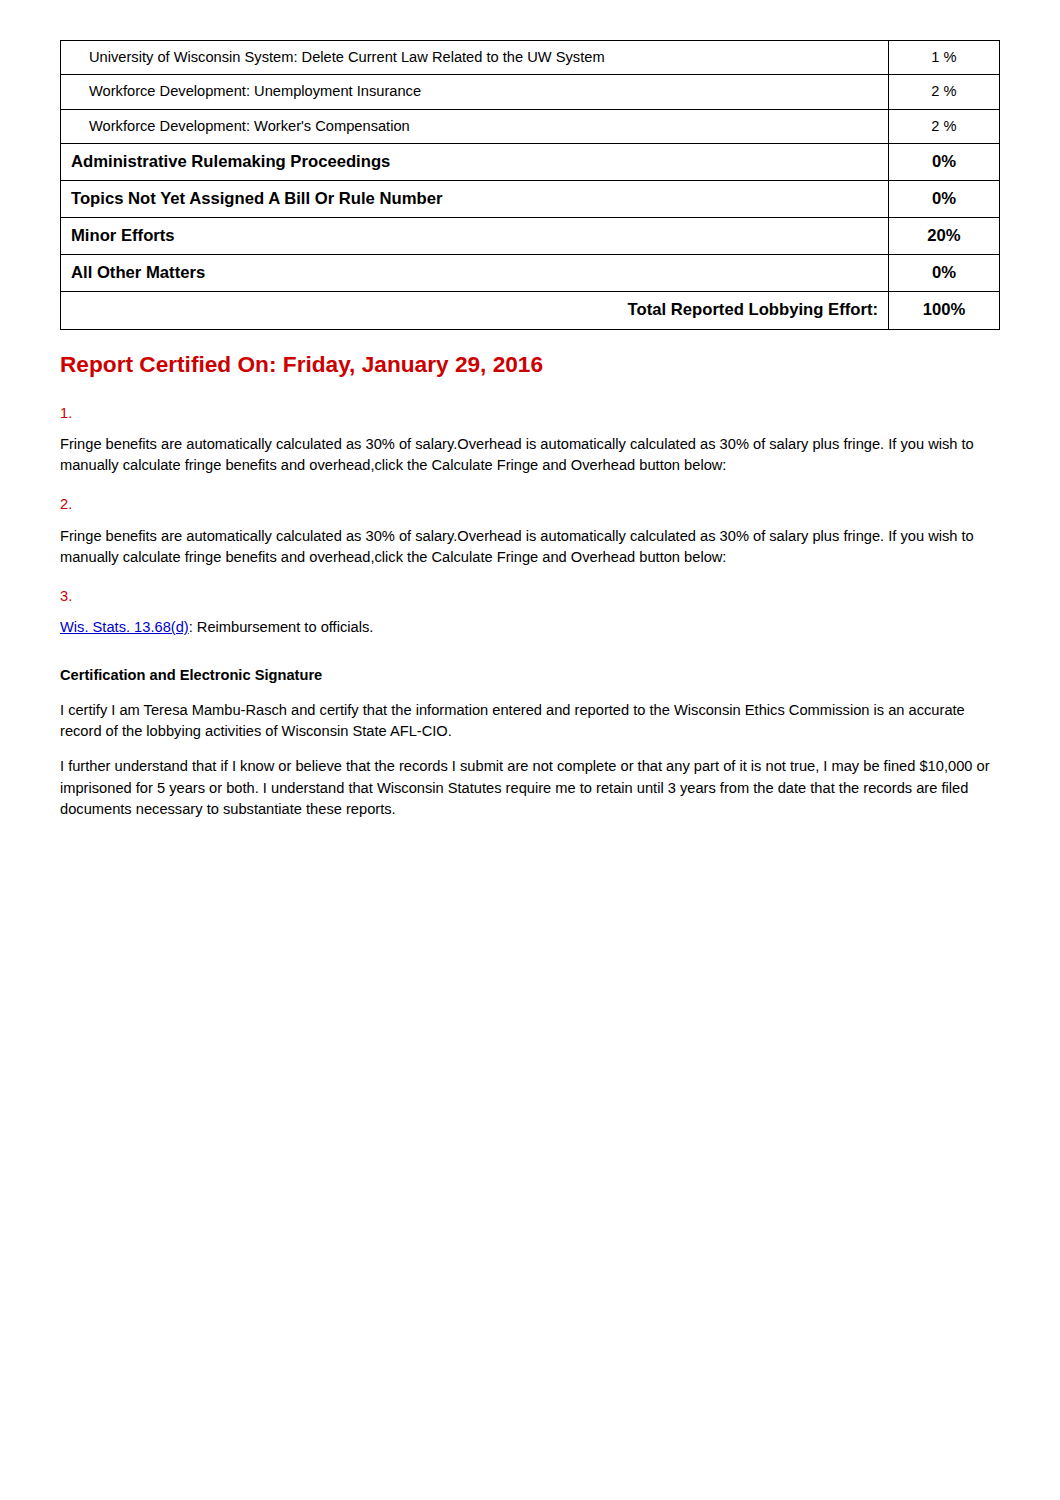| University of Wisconsin System: Delete Current Law Related to the UW System | 1 % |
| Workforce Development: Unemployment Insurance | 2 % |
| Workforce Development: Worker's Compensation | 2 % |
| Administrative Rulemaking Proceedings | 0% |
| Topics Not Yet Assigned A Bill Or Rule Number | 0% |
| Minor Efforts | 20% |
| All Other Matters | 0% |
| Total Reported Lobbying Effort: | 100% |
Report Certified On: Friday, January 29, 2016
1.
Fringe benefits are automatically calculated as 30% of salary.Overhead is automatically calculated as 30% of salary plus fringe. If you wish to manually calculate fringe benefits and overhead,click the Calculate Fringe and Overhead button below:
2.
Fringe benefits are automatically calculated as 30% of salary.Overhead is automatically calculated as 30% of salary plus fringe. If you wish to manually calculate fringe benefits and overhead,click the Calculate Fringe and Overhead button below:
3.
Wis. Stats. 13.68(d): Reimbursement to officials.
Certification and Electronic Signature
I certify I am Teresa Mambu-Rasch and certify that the information entered and reported to the Wisconsin Ethics Commission is an accurate record of the lobbying activities of Wisconsin State AFL-CIO.
I further understand that if I know or believe that the records I submit are not complete or that any part of it is not true, I may be fined $10,000 or imprisoned for 5 years or both. I understand that Wisconsin Statutes require me to retain until 3 years from the date that the records are filed documents necessary to substantiate these reports.